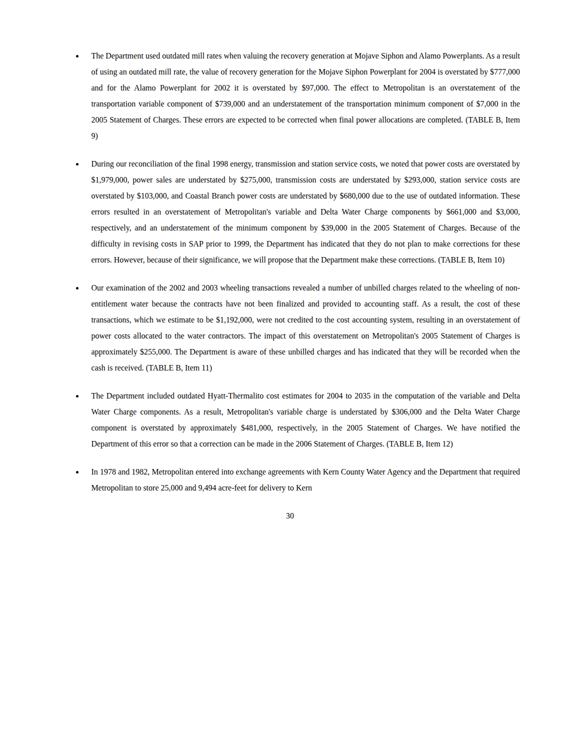The Department used outdated mill rates when valuing the recovery generation at Mojave Siphon and Alamo Powerplants. As a result of using an outdated mill rate, the value of recovery generation for the Mojave Siphon Powerplant for 2004 is overstated by $777,000 and for the Alamo Powerplant for 2002 it is overstated by $97,000. The effect to Metropolitan is an overstatement of the transportation variable component of $739,000 and an understatement of the transportation minimum component of $7,000 in the 2005 Statement of Charges. These errors are expected to be corrected when final power allocations are completed. (TABLE B, Item 9)
During our reconciliation of the final 1998 energy, transmission and station service costs, we noted that power costs are overstated by $1,979,000, power sales are understated by $275,000, transmission costs are understated by $293,000, station service costs are overstated by $103,000, and Coastal Branch power costs are understated by $680,000 due to the use of outdated information. These errors resulted in an overstatement of Metropolitan's variable and Delta Water Charge components by $661,000 and $3,000, respectively, and an understatement of the minimum component by $39,000 in the 2005 Statement of Charges. Because of the difficulty in revising costs in SAP prior to 1999, the Department has indicated that they do not plan to make corrections for these errors. However, because of their significance, we will propose that the Department make these corrections. (TABLE B, Item 10)
Our examination of the 2002 and 2003 wheeling transactions revealed a number of unbilled charges related to the wheeling of non-entitlement water because the contracts have not been finalized and provided to accounting staff. As a result, the cost of these transactions, which we estimate to be $1,192,000, were not credited to the cost accounting system, resulting in an overstatement of power costs allocated to the water contractors. The impact of this overstatement on Metropolitan's 2005 Statement of Charges is approximately $255,000. The Department is aware of these unbilled charges and has indicated that they will be recorded when the cash is received. (TABLE B, Item 11)
The Department included outdated Hyatt-Thermalito cost estimates for 2004 to 2035 in the computation of the variable and Delta Water Charge components. As a result, Metropolitan's variable charge is understated by $306,000 and the Delta Water Charge component is overstated by approximately $481,000, respectively, in the 2005 Statement of Charges. We have notified the Department of this error so that a correction can be made in the 2006 Statement of Charges. (TABLE B, Item 12)
In 1978 and 1982, Metropolitan entered into exchange agreements with Kern County Water Agency and the Department that required Metropolitan to store 25,000 and 9,494 acre-feet for delivery to Kern
30